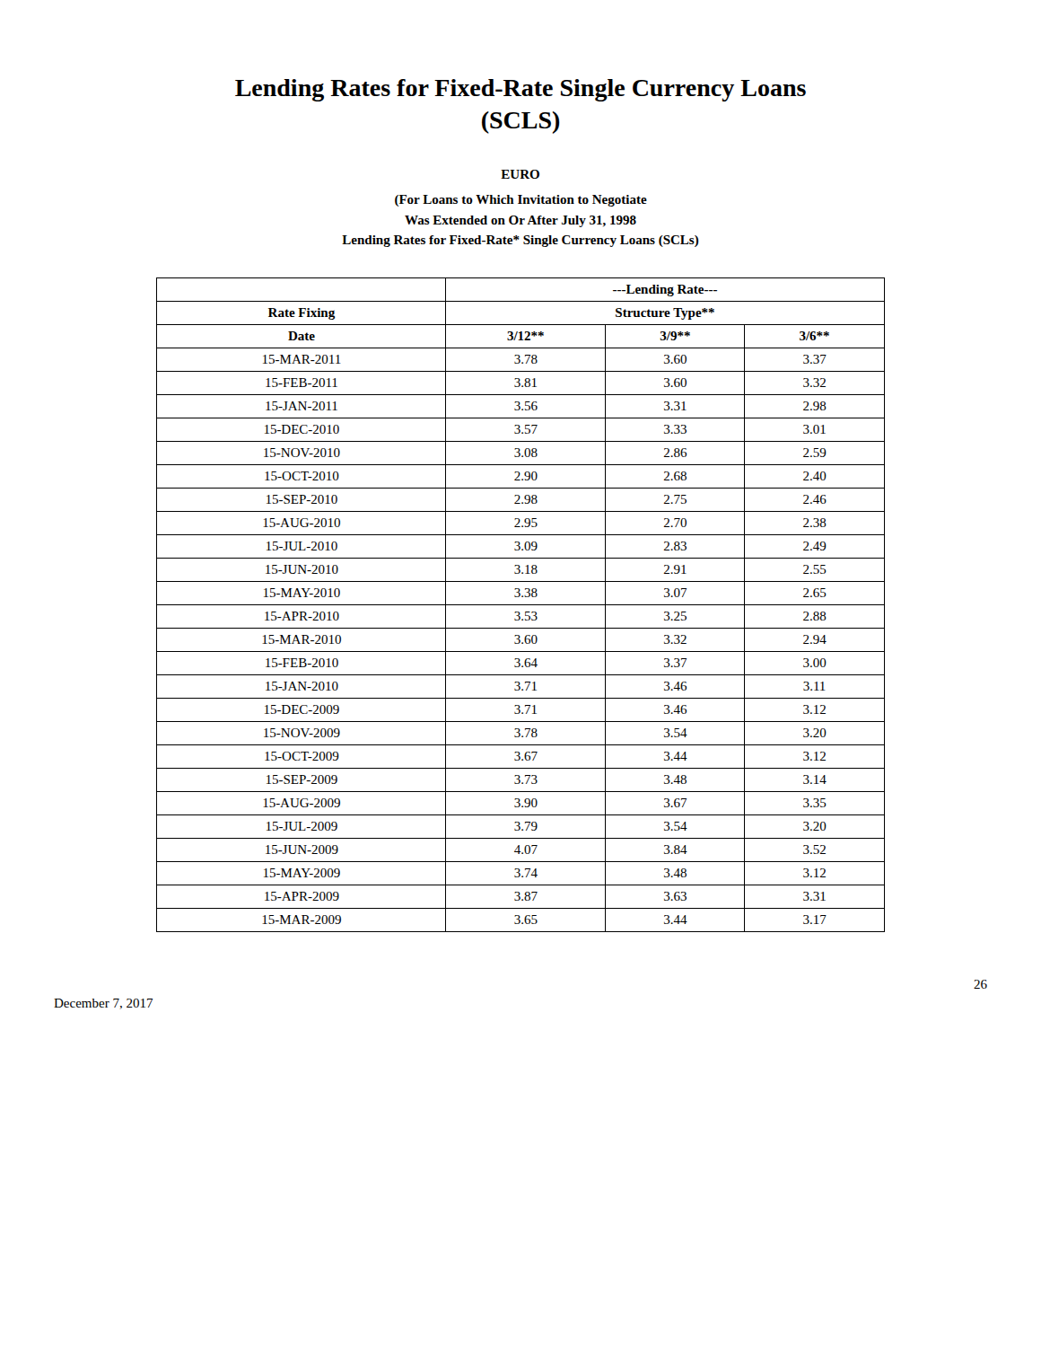Lending Rates for Fixed-Rate Single Currency Loans
(SCLS)
EURO (For Loans to Which Invitation to Negotiate
Was Extended on Or After July 31, 1998
Lending Rates for Fixed-Rate* Single Currency Loans (SCLs)
| | ---Lending Rate--- |
| Rate Fixing | Structure Type** |
| Date | 3/12** | 3/9** | 3/6** |
| 15-MAR-2011 | 3.78 | 3.60 | 3.37 |
| 15-FEB-2011 | 3.81 | 3.60 | 3.32 |
| 15-JAN-2011 | 3.56 | 3.31 | 2.98 |
| 15-DEC-2010 | 3.57 | 3.33 | 3.01 |
| 15-NOV-2010 | 3.08 | 2.86 | 2.59 |
| 15-OCT-2010 | 2.90 | 2.68 | 2.40 |
| 15-SEP-2010 | 2.98 | 2.75 | 2.46 |
| 15-AUG-2010 | 2.95 | 2.70 | 2.38 |
| 15-JUL-2010 | 3.09 | 2.83 | 2.49 |
| 15-JUN-2010 | 3.18 | 2.91 | 2.55 |
| 15-MAY-2010 | 3.38 | 3.07 | 2.65 |
| 15-APR-2010 | 3.53 | 3.25 | 2.88 |
| 15-MAR-2010 | 3.60 | 3.32 | 2.94 |
| 15-FEB-2010 | 3.64 | 3.37 | 3.00 |
| 15-JAN-2010 | 3.71 | 3.46 | 3.11 |
| 15-DEC-2009 | 3.71 | 3.46 | 3.12 |
| 15-NOV-2009 | 3.78 | 3.54 | 3.20 |
| 15-OCT-2009 | 3.67 | 3.44 | 3.12 |
| 15-SEP-2009 | 3.73 | 3.48 | 3.14 |
| 15-AUG-2009 | 3.90 | 3.67 | 3.35 |
| 15-JUL-2009 | 3.79 | 3.54 | 3.20 |
| 15-JUN-2009 | 4.07 | 3.84 | 3.52 |
| 15-MAY-2009 | 3.74 | 3.48 | 3.12 |
| 15-APR-2009 | 3.87 | 3.63 | 3.31 |
| 15-MAR-2009 | 3.65 | 3.44 | 3.17 |
26
December 7, 2017